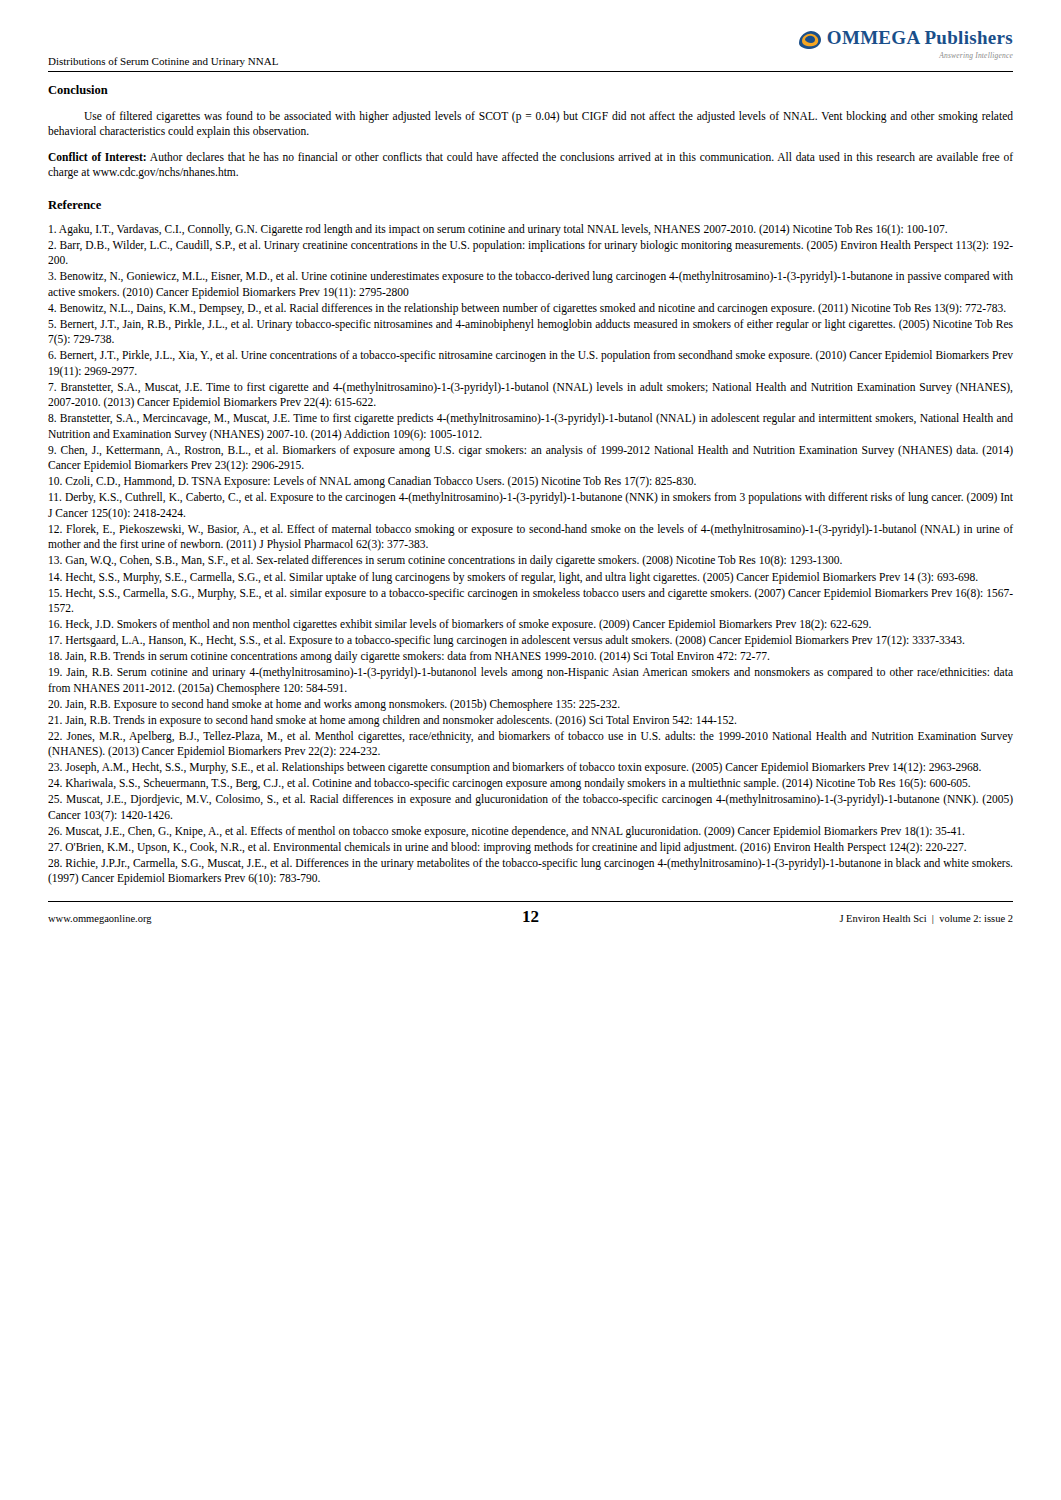Distributions of Serum Cotinine and Urinary NNAL
OMMEGA Publishers
Answering Intelligence
Conclusion
Use of filtered cigarettes was found to be associated with higher adjusted levels of SCOT (p = 0.04) but CIGF did not affect the adjusted levels of NNAL. Vent blocking and other smoking related behavioral characteristics could explain this observation.
Conflict of Interest: Author declares that he has no financial or other conflicts that could have affected the conclusions arrived at in this communication. All data used in this research are available free of charge at www.cdc.gov/nchs/nhanes.htm.
Reference
1. Agaku, I.T., Vardavas, C.I., Connolly, G.N. Cigarette rod length and its impact on serum cotinine and urinary total NNAL levels, NHANES 2007-2010. (2014) Nicotine Tob Res 16(1): 100-107.
2. Barr, D.B., Wilder, L.C., Caudill, S.P., et al. Urinary creatinine concentrations in the U.S. population: implications for urinary biologic monitoring measurements. (2005) Environ Health Perspect 113(2): 192-200.
3. Benowitz, N., Goniewicz, M.L., Eisner, M.D., et al. Urine cotinine underestimates exposure to the tobacco-derived lung carcinogen 4-(methylnitrosamino)-1-(3-pyridyl)-1-butanone in passive compared with active smokers. (2010) Cancer Epidemiol Biomarkers Prev 19(11): 2795-2800
4. Benowitz, N.L., Dains, K.M., Dempsey, D., et al. Racial differences in the relationship between number of cigarettes smoked and nicotine and carcinogen exposure. (2011) Nicotine Tob Res 13(9): 772-783.
5. Bernert, J.T., Jain, R.B., Pirkle, J.L., et al. Urinary tobacco-specific nitrosamines and 4-aminobiphenyl hemoglobin adducts measured in smokers of either regular or light cigarettes. (2005) Nicotine Tob Res 7(5): 729-738.
6. Bernert, J.T., Pirkle, J.L., Xia, Y., et al. Urine concentrations of a tobacco-specific nitrosamine carcinogen in the U.S. population from secondhand smoke exposure. (2010) Cancer Epidemiol Biomarkers Prev 19(11): 2969-2977.
7. Branstetter, S.A., Muscat, J.E. Time to first cigarette and 4-(methylnitrosamino)-1-(3-pyridyl)-1-butanol (NNAL) levels in adult smokers; National Health and Nutrition Examination Survey (NHANES), 2007-2010. (2013) Cancer Epidemiol Biomarkers Prev 22(4): 615-622.
8. Branstetter, S.A., Mercincavage, M., Muscat, J.E. Time to first cigarette predicts 4-(methylnitrosamino)-1-(3-pyridyl)-1-butanol (NNAL) in adolescent regular and intermittent smokers, National Health and Nutrition and Examination Survey (NHANES) 2007-10. (2014) Addiction 109(6): 1005-1012.
9. Chen, J., Kettermann, A., Rostron, B.L., et al. Biomarkers of exposure among U.S. cigar smokers: an analysis of 1999-2012 National Health and Nutrition Examination Survey (NHANES) data. (2014) Cancer Epidemiol Biomarkers Prev 23(12): 2906-2915.
10. Czoli, C.D., Hammond, D. TSNA Exposure: Levels of NNAL among Canadian Tobacco Users. (2015) Nicotine Tob Res 17(7): 825-830.
11. Derby, K.S., Cuthrell, K., Caberto, C., et al. Exposure to the carcinogen 4-(methylnitrosamino)-1-(3-pyridyl)-1-butanone (NNK) in smokers from 3 populations with different risks of lung cancer. (2009) Int J Cancer 125(10): 2418-2424.
12. Florek, E., Piekoszewski, W., Basior, A., et al. Effect of maternal tobacco smoking or exposure to second-hand smoke on the levels of 4-(methylnitrosamino)-1-(3-pyridyl)-1-butanol (NNAL) in urine of mother and the first urine of newborn. (2011) J Physiol Pharmacol 62(3): 377-383.
13. Gan, W.Q., Cohen, S.B., Man, S.F., et al. Sex-related differences in serum cotinine concentrations in daily cigarette smokers. (2008) Nicotine Tob Res 10(8): 1293-1300.
14. Hecht, S.S., Murphy, S.E., Carmella, S.G., et al. Similar uptake of lung carcinogens by smokers of regular, light, and ultra light cigarettes. (2005) Cancer Epidemiol Biomarkers Prev 14 (3): 693-698.
15. Hecht, S.S., Carmella, S.G., Murphy, S.E., et al. similar exposure to a tobacco-specific carcinogen in smokeless tobacco users and cigarette smokers. (2007) Cancer Epidemiol Biomarkers Prev 16(8): 1567-1572.
16. Heck, J.D. Smokers of menthol and non menthol cigarettes exhibit similar levels of biomarkers of smoke exposure. (2009) Cancer Epidemiol Biomarkers Prev 18(2): 622-629.
17. Hertsgaard, L.A., Hanson, K., Hecht, S.S., et al. Exposure to a tobacco-specific lung carcinogen in adolescent versus adult smokers. (2008) Cancer Epidemiol Biomarkers Prev 17(12): 3337-3343.
18. Jain, R.B. Trends in serum cotinine concentrations among daily cigarette smokers: data from NHANES 1999-2010. (2014) Sci Total Environ 472: 72-77.
19. Jain, R.B. Serum cotinine and urinary 4-(methylnitrosamino)-1-(3-pyridyl)-1-butanonol levels among non-Hispanic Asian American smokers and nonsmokers as compared to other race/ethnicities: data from NHANES 2011-2012. (2015a) Chemosphere 120: 584-591.
20. Jain, R.B. Exposure to second hand smoke at home and works among nonsmokers. (2015b) Chemosphere 135: 225-232.
21. Jain, R.B. Trends in exposure to second hand smoke at home among children and nonsmoker adolescents. (2016) Sci Total Environ 542: 144-152.
22. Jones, M.R., Apelberg, B.J., Tellez-Plaza, M., et al. Menthol cigarettes, race/ethnicity, and biomarkers of tobacco use in U.S. adults: the 1999-2010 National Health and Nutrition Examination Survey (NHANES). (2013) Cancer Epidemiol Biomarkers Prev 22(2): 224-232.
23. Joseph, A.M., Hecht, S.S., Murphy, S.E., et al. Relationships between cigarette consumption and biomarkers of tobacco toxin exposure. (2005) Cancer Epidemiol Biomarkers Prev 14(12): 2963-2968.
24. Khariwala, S.S., Scheuermann, T.S., Berg, C.J., et al. Cotinine and tobacco-specific carcinogen exposure among nondaily smokers in a multiethnic sample. (2014) Nicotine Tob Res 16(5): 600-605.
25. Muscat, J.E., Djordjevic, M.V., Colosimo, S., et al. Racial differences in exposure and glucuronidation of the tobacco-specific carcinogen 4-(methylnitrosamino)-1-(3-pyridyl)-1-butanone (NNK). (2005) Cancer 103(7): 1420-1426.
26. Muscat, J.E., Chen, G., Knipe, A., et al. Effects of menthol on tobacco smoke exposure, nicotine dependence, and NNAL glucuronidation. (2009) Cancer Epidemiol Biomarkers Prev 18(1): 35-41.
27. O'Brien, K.M., Upson, K., Cook, N.R., et al. Environmental chemicals in urine and blood: improving methods for creatinine and lipid adjustment. (2016) Environ Health Perspect 124(2): 220-227.
28. Richie, J.P.Jr., Carmella, S.G., Muscat, J.E., et al. Differences in the urinary metabolites of the tobacco-specific lung carcinogen 4-(methylnitrosamino)-1-(3-pyridyl)-1-butanone in black and white smokers. (1997) Cancer Epidemiol Biomarkers Prev 6(10): 783-790.
www.ommegaonline.org
12
J Environ Health Sci | volume 2: issue 2